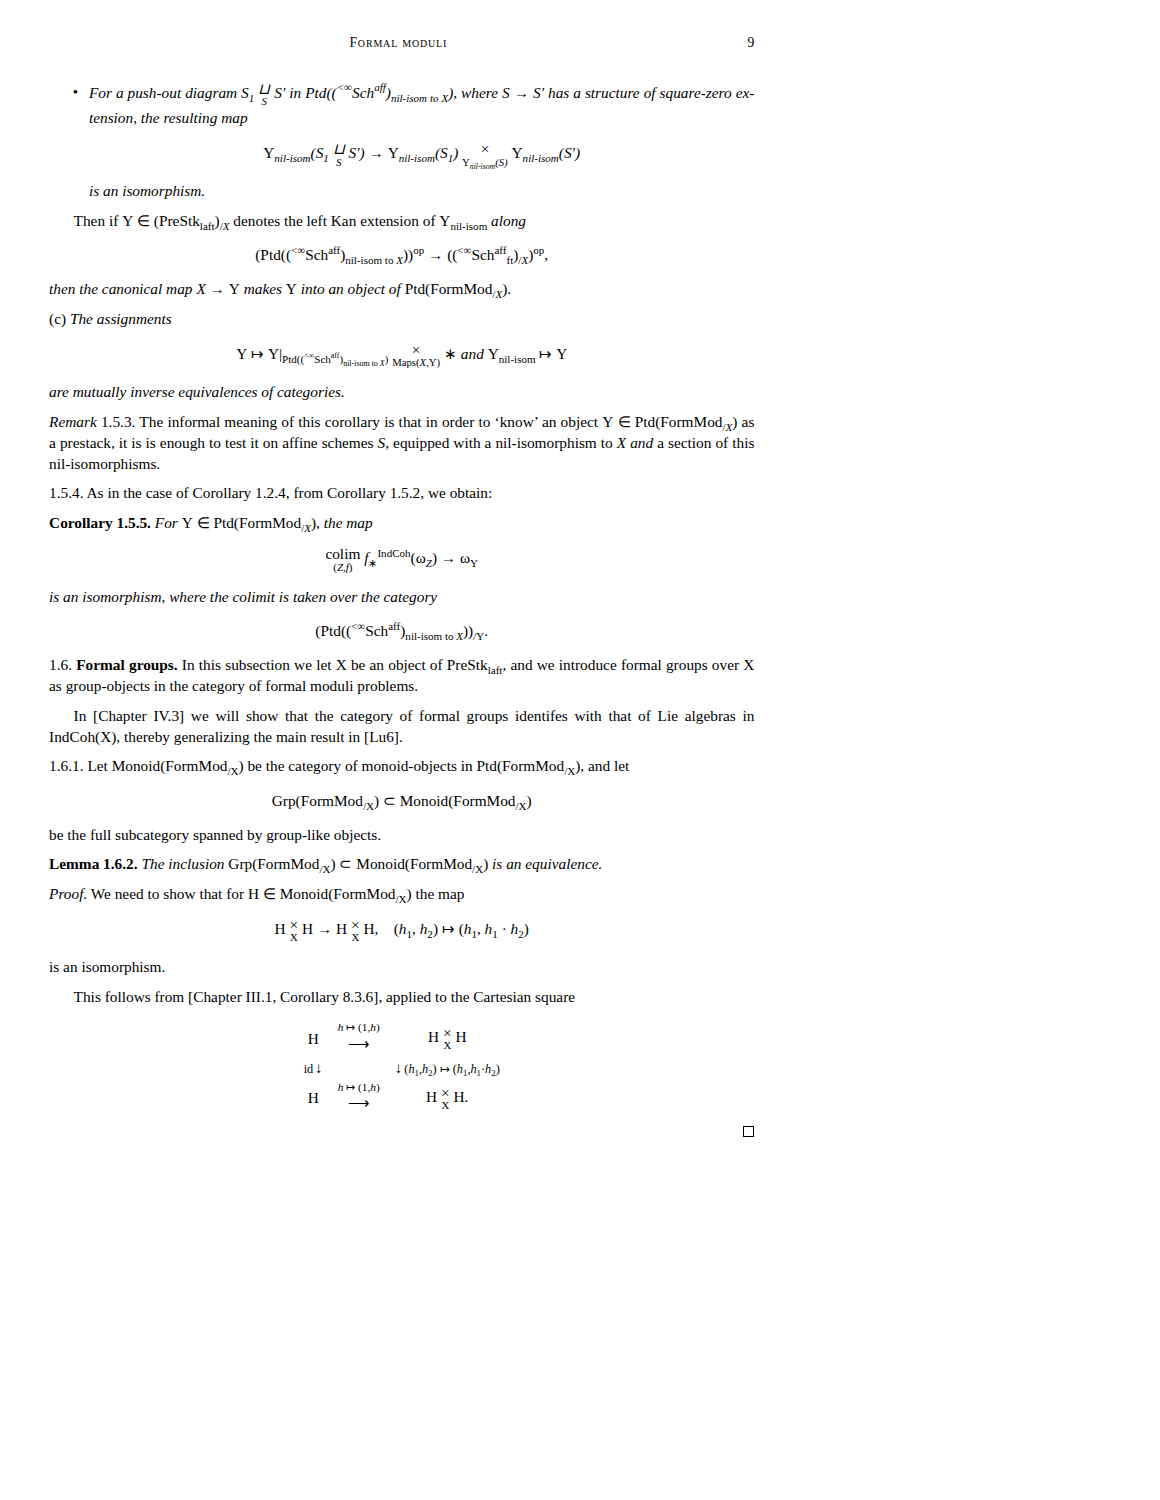Formal moduli 9
For a push-out diagram S1 ⊔S S′ in Ptd((<∞Schaff)nil-isom to X), where S → S′ has a structure of square-zero extension, the resulting map Ynil-isom(S1 ⊔S S′) → Ynil-isom(S1) ×Ynil-isom(S) Ynil-isom(S′) is an isomorphism.
Then if Y ∈ (PreStklaft)/X denotes the left Kan extension of Ynil-isom along
(Ptd((<∞Schaff)nil-isom to X))op → ((<∞Schaffft)/X)op,
then the canonical map X → Y makes Y into an object of Ptd(FormMod/X).
(c) The assignments
Y ↦ Y|Ptd((<∞Schaff)nil-isom to X) ×Maps(X,Y) ∗ and Ynil-isom ↦ Y
are mutually inverse equivalences of categories.
Remark 1.5.3. The informal meaning of this corollary is that in order to ‘know’ an object Y ∈ Ptd(FormMod/X) as a prestack, it is is enough to test it on affine schemes S, equipped with a nil-isomorphism to X and a section of this nil-isomorphisms.
1.5.4. As in the case of Corollary 1.2.4, from Corollary 1.5.2, we obtain:
Corollary 1.5.5. For Y ∈ Ptd(FormMod/X), the map
colim(Z,f) f∗IndCoh(ωZ) → ωY
is an isomorphism, where the colimit is taken over the category
(Ptd((<∞Schaff)nil-isom to X))/Y.
1.6. Formal groups. In this subsection we let X be an object of PreStklaft, and we introduce formal groups over X as group-objects in the category of formal moduli problems.
In [Chapter IV.3] we will show that the category of formal groups identifes with that of Lie algebras in IndCoh(X), thereby generalizing the main result in [Lu6].
1.6.1. Let Monoid(FormMod/X) be the category of monoid-objects in Ptd(FormMod/X), and let
Grp(FormMod/X) ⊂ Monoid(FormMod/X)
be the full subcategory spanned by group-like objects.
Lemma 1.6.2. The inclusion Grp(FormMod/X) ⊂ Monoid(FormMod/X) is an equivalence.
Proof. We need to show that for H ∈ Monoid(FormMod/X) the map
H ×X H → H ×X H, (h1, h2) ↦ (h1, h1 · h2)
is an isomorphism.
This follows from [Chapter III.1, Corollary 8.3.6], applied to the Cartesian square
| H | h ↦ (1, h ) ⟶ | H × X H |
| id ↓ | | ↓ ( h 1 , h 2 ) ↦ ( h 1 , h 1 · h 2 ) |
| H | h ↦ (1, h ) ⟶ | H × X H . |